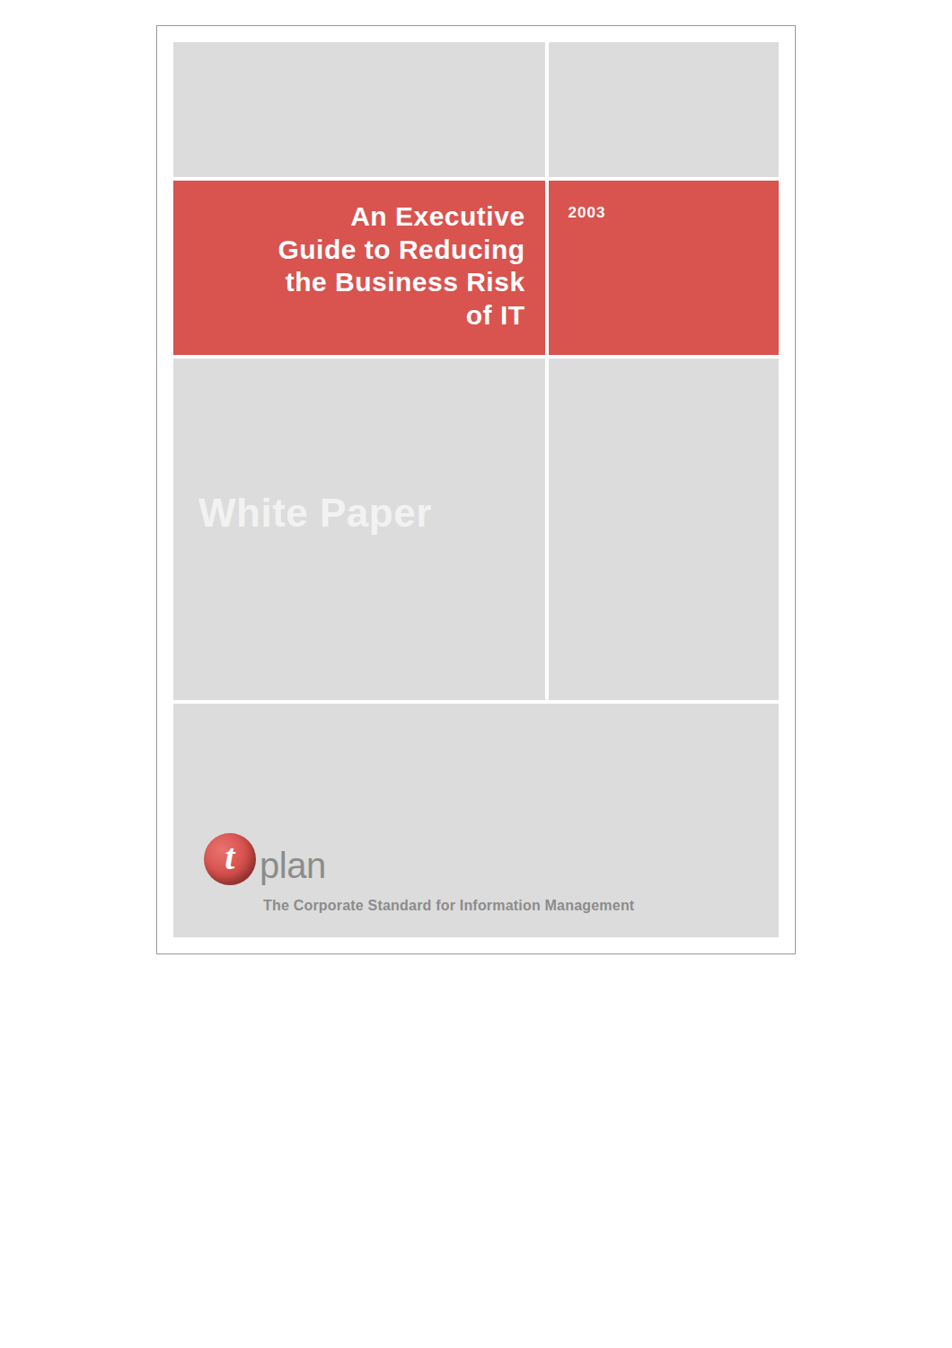An Executive
Guide to Reducing
the Business Risk
of IT
2003
White Paper
t
plan
The Corporate Standard for Information Management